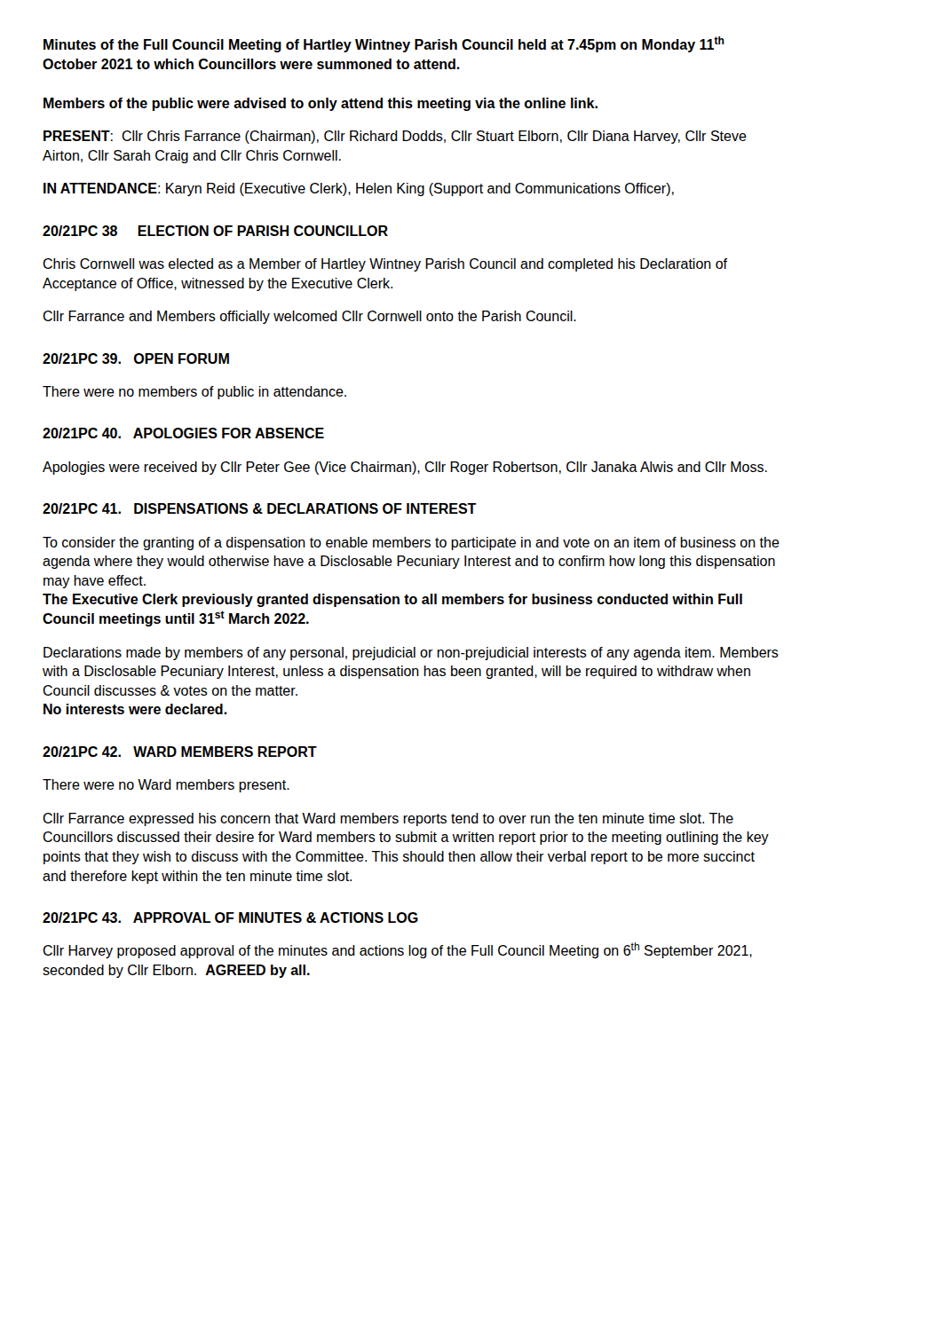Minutes of the Full Council Meeting of Hartley Wintney Parish Council held at 7.45pm on Monday 11th October 2021 to which Councillors were summoned to attend.
Members of the public were advised to only attend this meeting via the online link.
PRESENT: Cllr Chris Farrance (Chairman), Cllr Richard Dodds, Cllr Stuart Elborn, Cllr Diana Harvey, Cllr Steve Airton, Cllr Sarah Craig and Cllr Chris Cornwell.
IN ATTENDANCE: Karyn Reid (Executive Clerk), Helen King (Support and Communications Officer),
20/21PC 38 ELECTION OF PARISH COUNCILLOR
Chris Cornwell was elected as a Member of Hartley Wintney Parish Council and completed his Declaration of Acceptance of Office, witnessed by the Executive Clerk.
Cllr Farrance and Members officially welcomed Cllr Cornwell onto the Parish Council.
20/21PC 39. OPEN FORUM
There were no members of public in attendance.
20/21PC 40. APOLOGIES FOR ABSENCE
Apologies were received by Cllr Peter Gee (Vice Chairman), Cllr Roger Robertson, Cllr Janaka Alwis and Cllr Moss.
20/21PC 41. DISPENSATIONS & DECLARATIONS OF INTEREST
To consider the granting of a dispensation to enable members to participate in and vote on an item of business on the agenda where they would otherwise have a Disclosable Pecuniary Interest and to confirm how long this dispensation may have effect.
The Executive Clerk previously granted dispensation to all members for business conducted within Full Council meetings until 31st March 2022.
Declarations made by members of any personal, prejudicial or non-prejudicial interests of any agenda item. Members with a Disclosable Pecuniary Interest, unless a dispensation has been granted, will be required to withdraw when Council discusses & votes on the matter.
No interests were declared.
20/21PC 42. WARD MEMBERS REPORT
There were no Ward members present.
Cllr Farrance expressed his concern that Ward members reports tend to over run the ten minute time slot. The Councillors discussed their desire for Ward members to submit a written report prior to the meeting outlining the key points that they wish to discuss with the Committee. This should then allow their verbal report to be more succinct and therefore kept within the ten minute time slot.
20/21PC 43. APPROVAL OF MINUTES & ACTIONS LOG
Cllr Harvey proposed approval of the minutes and actions log of the Full Council Meeting on 6th September 2021, seconded by Cllr Elborn. AGREED by all.